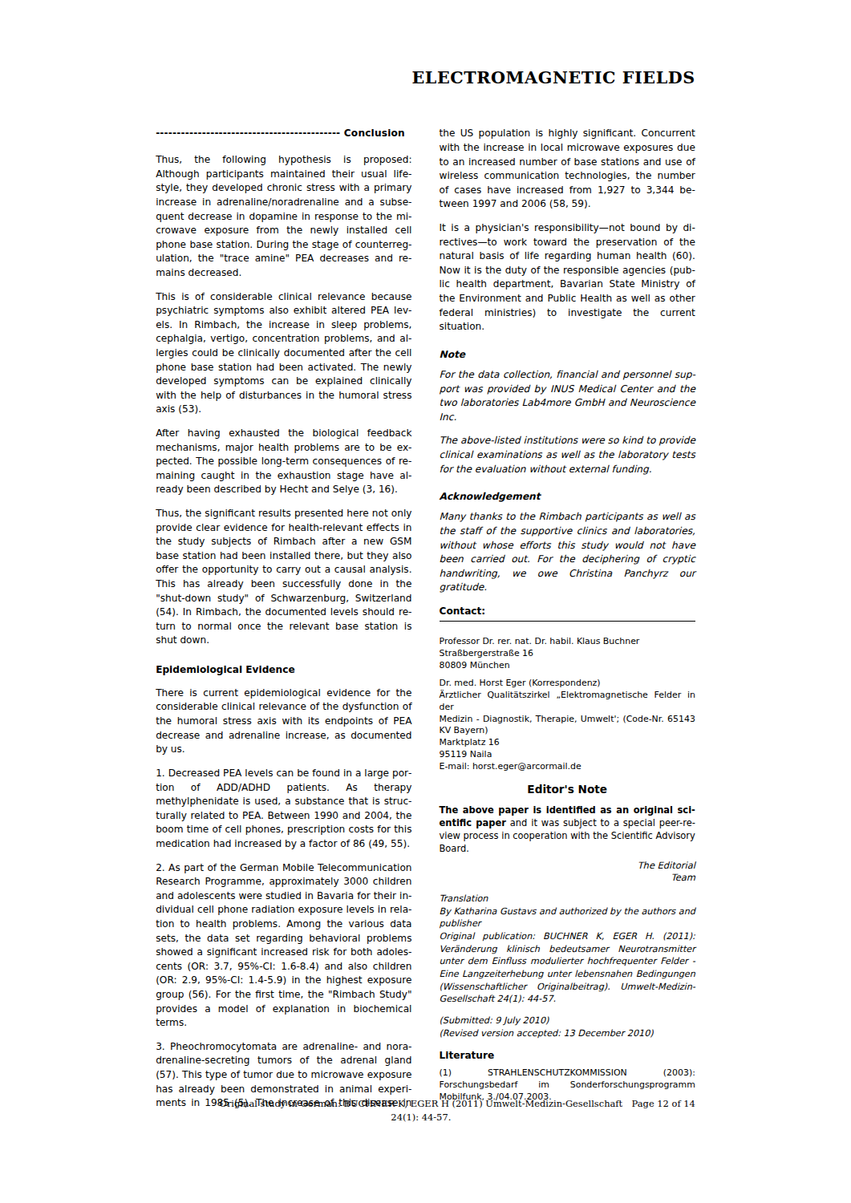ELECTROMAGNETIC FIELDS
-------------------------------------------- Conclusion
Thus, the following hypothesis is proposed: Although participants maintained their usual lifestyle, they developed chronic stress with a primary increase in adrenaline/noradrenaline and a subsequent decrease in dopamine in response to the microwave exposure from the newly installed cell phone base station. During the stage of counterregulation, the "trace amine" PEA decreases and remains decreased.
This is of considerable clinical relevance because psychiatric symptoms also exhibit altered PEA levels. In Rimbach, the increase in sleep problems, cephalgia, vertigo, concentration problems, and allergies could be clinically documented after the cell phone base station had been activated. The newly developed symptoms can be explained clinically with the help of disturbances in the humoral stress axis (53).
After having exhausted the biological feedback mechanisms, major health problems are to be expected. The possible long-term consequences of remaining caught in the exhaustion stage have already been described by Hecht and Selye (3, 16).
Thus, the significant results presented here not only provide clear evidence for health-relevant effects in the study subjects of Rimbach after a new GSM base station had been installed there, but they also offer the opportunity to carry out a causal analysis. This has already been successfully done in the "shut-down study" of Schwarzenburg, Switzerland (54). In Rimbach, the documented levels should return to normal once the relevant base station is shut down.
Epidemiological Evidence
There is current epidemiological evidence for the considerable clinical relevance of the dysfunction of the humoral stress axis with its endpoints of PEA decrease and adrenaline increase, as documented by us.
1. Decreased PEA levels can be found in a large portion of ADD/ADHD patients. As therapy methylphenidate is used, a substance that is structurally related to PEA. Between 1990 and 2004, the boom time of cell phones, prescription costs for this medication had increased by a factor of 86 (49, 55).
2. As part of the German Mobile Telecommunication Research Programme, approximately 3000 children and adolescents were studied in Bavaria for their individual cell phone radiation exposure levels in relation to health problems. Among the various data sets, the data set regarding behavioral problems showed a significant increased risk for both adolescents (OR: 3.7, 95%-CI: 1.6-8.4) and also children (OR: 2.9, 95%-CI: 1.4-5.9) in the highest exposure group (56). For the first time, the "Rimbach Study" provides a model of explanation in biochemical terms.
3. Pheochromocytomata are adrenaline- and noradrenaline-secreting tumors of the adrenal gland (57). This type of tumor due to microwave exposure has already been demonstrated in animal experiments in 1985 (5). The increase of this disease in the US population is highly significant. Concurrent with the increase in local microwave exposures due to an increased number of base stations and use of wireless communication technologies, the number of cases have increased from 1,927 to 3,344 between 1997 and 2006 (58, 59).
It is a physician's responsibility—not bound by directives—to work toward the preservation of the natural basis of life regarding human health (60). Now it is the duty of the responsible agencies (public health department, Bavarian State Ministry of the Environment and Public Health as well as other federal ministries) to investigate the current situation.
Note
For the data collection, financial and personnel support was provided by INUS Medical Center and the two laboratories Lab4more GmbH and Neuroscience Inc.
The above-listed institutions were so kind to provide clinical examinations as well as the laboratory tests for the evaluation without external funding.
Acknowledgement
Many thanks to the Rimbach participants as well as the staff of the supportive clinics and laboratories, without whose efforts this study would not have been carried out. For the deciphering of cryptic handwriting, we owe Christina Panchyrz our gratitude.
Contact:
Professor Dr. rer. nat. Dr. habil. Klaus Buchner
Straßbergerstraße 16
80809 München Dr. med. Horst Eger (Korrespondenz)
Ärztlicher Qualitätszirkel „Elektromagnetische Felder in der
Medizin - Diagnostik, Therapie, Umwelt'; (Code-Nr. 65143 KV Bayern)
Marktplatz 16
95119 Naila
E-mail: horst.eger@arcormail.de
Editor's Note
The above paper is identified as an original scientific paper and it was subject to a special peer-review process in cooperation with the Scientific Advisory Board. The Editorial
Team
Translation
By Katharina Gustavs and authorized by the authors and publisher
Original publication: BUCHNER K, EGER H. (2011): Veränderung klinisch bedeutsamer Neurotransmitter unter dem Einfluss modulierter hochfrequenter Felder - Eine Langzeiterhebung unter lebensnahen Bedingungen (Wissenschaftlicher Originalbeitrag). Umwelt-Medizin-Gesellschaft 24(1): 44-57.
(Submitted: 9 July 2010)
(Revised version accepted: 13 December 2010)
Literature
(1) STRAHLENSCHUTZKOMMISSION (2003): Forschungsbedarf im Sonderforschungsprogramm Mobilfunk, 3./04.07.2003.
Original study in German: BUCHNER K, EGER H (2011) Umwelt-Medizin-Gesellschaft 24(1): 44-57.
Page 12 of 14